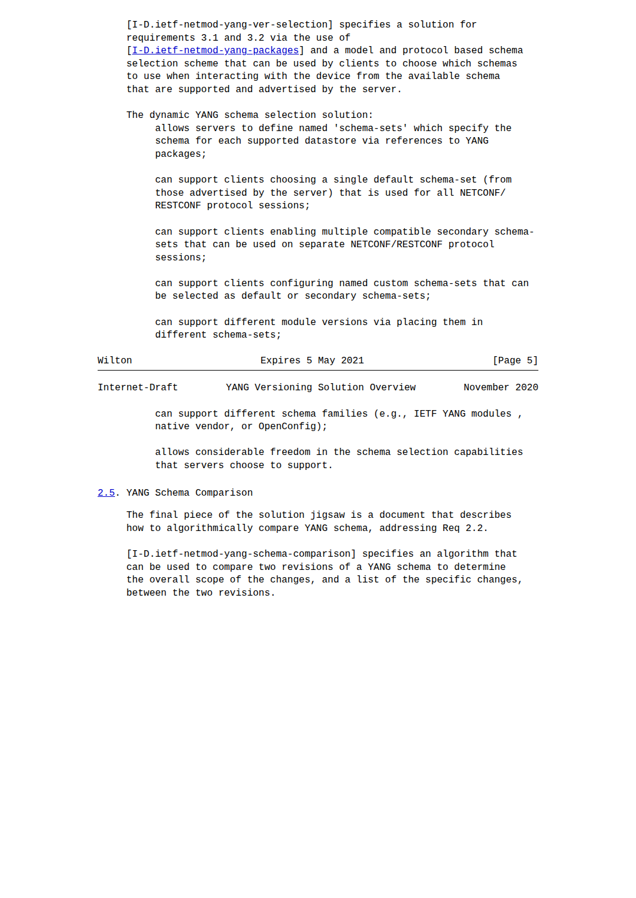[I-D.ietf-netmod-yang-ver-selection] specifies a solution for
requirements 3.1 and 3.2 via the use of
[I-D.ietf-netmod-yang-packages] and a model and protocol based schema
selection scheme that can be used by clients to choose which schemas
to use when interacting with the device from the available schema
that are supported and advertised by the server.

The dynamic YANG schema selection solution:
allows servers to define named 'schema-sets' which specify the
schema for each supported datastore via references to YANG
packages;

can support clients choosing a single default schema-set (from
those advertised by the server) that is used for all NETCONF/
RESTCONF protocol sessions;

can support clients enabling multiple compatible secondary schema-
sets that can be used on separate NETCONF/RESTCONF protocol
sessions;

can support clients configuring named custom schema-sets that can
be selected as default or secondary schema-sets;

can support different module versions via placing them in
different schema-sets;
Wilton Expires 5 May 2021 [Page 5]
Internet-Draft YANG Versioning Solution Overview November 2020
can support different schema families (e.g., IETF YANG modules ,
native vendor, or OpenConfig);

allows considerable freedom in the schema selection capabilities
that servers choose to support.
2.5. YANG Schema Comparison
The final piece of the solution jigsaw is a document that describes
how to algorithmically compare YANG schema, addressing Req 2.2.

[I-D.ietf-netmod-yang-schema-comparison] specifies an algorithm that
can be used to compare two revisions of a YANG schema to determine
the overall scope of the changes, and a list of the specific changes,
between the two revisions.